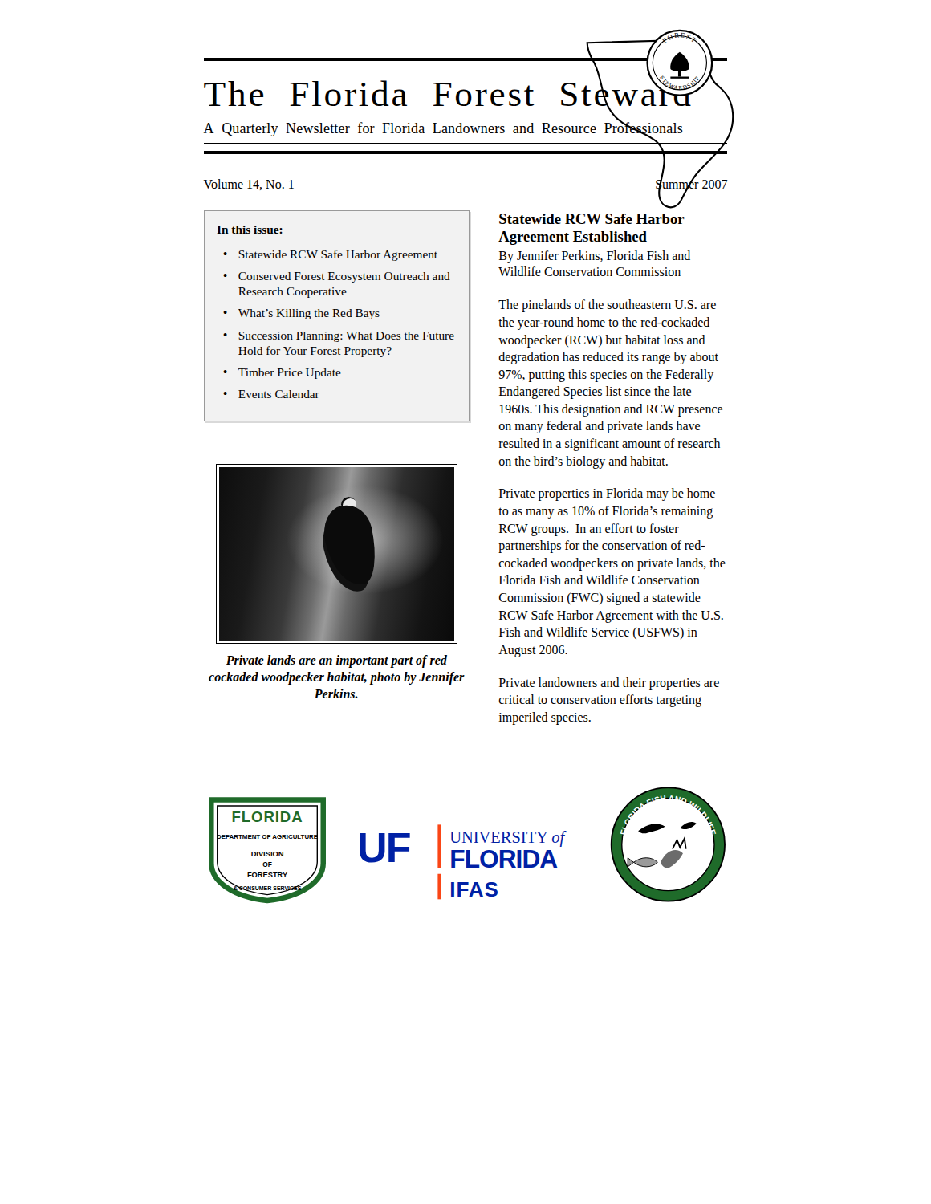The Florida Forest Steward
A Quarterly Newsletter for Florida Landowners and Resource Professionals
FOREST STEWARDSHIP
Volume 14, No. 1 Summer 2007
In this issue:
Statewide RCW Safe Harbor Agreement
Conserved Forest Ecosystem Outreach and Research Cooperative
What’s Killing the Red Bays
Succession Planning: What Does the Future Hold for Your Forest Property?
Timber Price Update
Events Calendar
Private lands are an important part of red cockaded woodpecker habitat, photo by Jennifer Perkins.
Statewide RCW Safe Harbor Agreement Established
By Jennifer Perkins, Florida Fish and Wildlife Conservation Commission
The pinelands of the southeastern U.S. are the year-round home to the red-cockaded woodpecker (RCW) but habitat loss and degradation has reduced its range by about 97%, putting this species on the Federally Endangered Species list since the late 1960s. This designation and RCW presence on many federal and private lands have resulted in a significant amount of research on the bird’s biology and habitat.
Private properties in Florida may be home to as many as 10% of Florida’s remaining RCW groups. In an effort to foster partnerships for the conservation of red-cockaded woodpeckers on private lands, the Florida Fish and Wildlife Conservation Commission (FWC) signed a statewide RCW Safe Harbor Agreement with the U.S. Fish and Wildlife Service (USFWS) in August 2006.
Private landowners and their properties are critical to conservation efforts targeting
imperiled species.
FLORIDA DEPARTMENT OF AGRICULTURE DIVISION OF FORESTRY & CONSUMER SERVICES UF UNIVERSITY of FLORIDA IFAS FLORIDA FISH AND WILDLIFE CONSERVATION COMMISSION